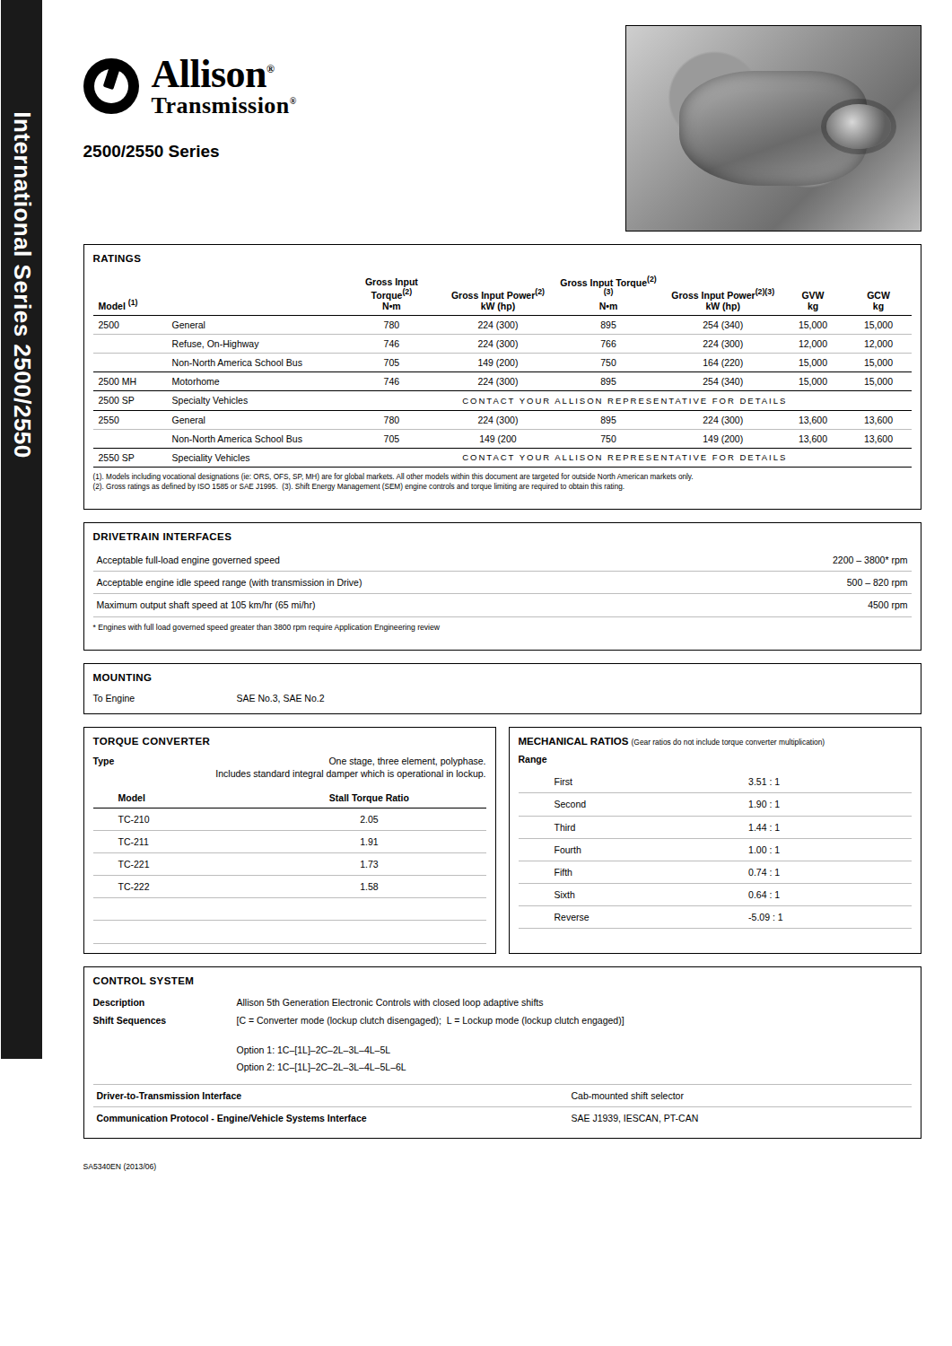International Series 2500/2550
Allison®
Transmission®
2500/2550 Series
Ratings
| Model (1) | | Gross Input Torque (2) N•m | Gross Input Power (2) kW (hp) | Gross Input Torque (2)(3) N•m | Gross Input Power (2)(3) kW (hp) | GVW kg | GCW kg |
| --- | --- | --- | --- | --- | --- | --- | --- |
| 2500 | General | 780 | 224 (300) | 895 | 254 (340) | 15,000 | 15,000 |
| | Refuse, On-Highway | 746 | 224 (300) | 766 | 224 (300) | 12,000 | 12,000 |
| | Non-North America School Bus | 705 | 149 (200) | 750 | 164 (220) | 15,000 | 15,000 |
| 2500 MH | Motorhome | 746 | 224 (300) | 895 | 254 (340) | 15,000 | 15,000 |
| 2500 SP | Specialty Vehicles | CONTACT YOUR ALLISON REPRESENTATIVE FOR DETAILS |
| 2550 | General | 780 | 224 (300) | 895 | 224 (300) | 13,600 | 13,600 |
| | Non-North America School Bus | 705 | 149 (200 | 750 | 149 (200) | 13,600 | 13,600 |
| 2550 SP | Speciality Vehicles | CONTACT YOUR ALLISON REPRESENTATIVE FOR DETAILS |
(1). Models including vocational designations (ie: ORS, OFS, SP, MH) are for global markets. All other models within this document are targeted for outside North American markets only.
(2). Gross ratings as defined by ISO 1585 or SAE J1995. (3). Shift Energy Management (SEM) engine controls and torque limiting are required to obtain this rating.
Drivetrain Interfaces
| Acceptable full-load engine governed speed | 2200 – 3800* rpm |
| Acceptable engine idle speed range (with transmission in Drive) | 500 – 820 rpm |
| Maximum output shaft speed at 105 km/hr (65 mi/hr) | 4500 rpm |
* Engines with full load governed speed greater than 3800 rpm require Application Engineering review
Mounting
To Engine
SAE No.3, SAE No.2
Torque Converter
Type
One stage, three element, polyphase.
Includes standard integral damper which is operational in lockup.
| Model | Stall Torque Ratio |
| --- | --- |
| TC-210 | 2.05 |
| TC-211 | 1.91 |
| TC-221 | 1.73 |
| TC-222 | 1.58 |
MECHANICAL RATIOS (Gear ratios do not include torque converter multiplication)
Range
| First | 3.51 : 1 |
| Second | 1.90 : 1 |
| Third | 1.44 : 1 |
| Fourth | 1.00 : 1 |
| Fifth | 0.74 : 1 |
| Sixth | 0.64 : 1 |
| Reverse | -5.09 : 1 |
Control System
Description
Allison 5th Generation Electronic Controls with closed loop adaptive shifts
Shift Sequences
[C = Converter mode (lockup clutch disengaged); L = Lockup mode (lockup clutch engaged)]
Option 1: 1C–[1L]–2C–2L–3L–4L–5L
Option 2: 1C–[1L]–2C–2L–3L–4L–5L–6L
| Driver-to-Transmission Interface | Cab-mounted shift selector |
| Communication Protocol - Engine/Vehicle Systems Interface | SAE J1939, IESCAN, PT-CAN |
SA5340EN (2013/06)